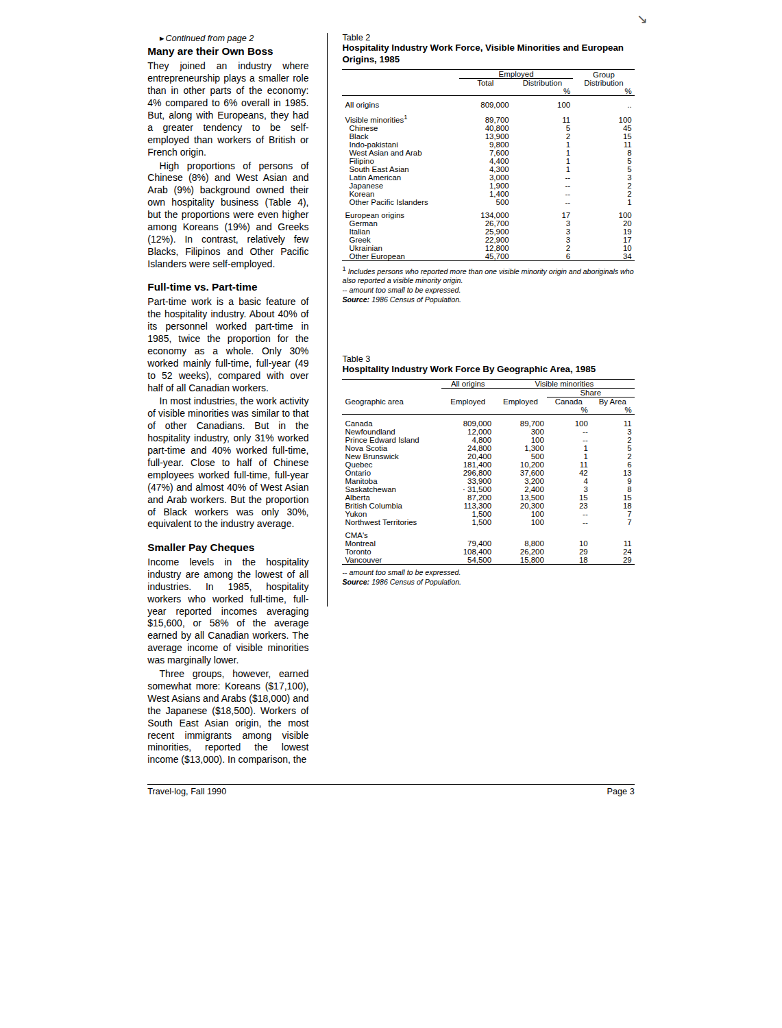↘
Continued from page 2
Many are their Own Boss
They joined an industry where entrepreneurship plays a smaller role than in other parts of the economy: 4% compared to 6% overall in 1985. But, along with Europeans, they had a greater tendency to be self-employed than workers of British or French origin.
High proportions of persons of Chinese (8%) and West Asian and Arab (9%) background owned their own hospitality business (Table 4), but the proportions were even higher among Koreans (19%) and Greeks (12%). In contrast, relatively few Blacks, Filipinos and Other Pacific Islanders were self-employed.
Full-time vs. Part-time
Part-time work is a basic feature of the hospitality industry. About 40% of its personnel worked part-time in 1985, twice the proportion for the economy as a whole. Only 30% worked mainly full-time, full-year (49 to 52 weeks), compared with over half of all Canadian workers.
In most industries, the work activity of visible minorities was similar to that of other Canadians. But in the hospitality industry, only 31% worked part-time and 40% worked full-time, full-year. Close to half of Chinese employees worked full-time, full-year (47%) and almost 40% of West Asian and Arab workers. But the proportion of Black workers was only 30%, equivalent to the industry average.
Smaller Pay Cheques
Income levels in the hospitality industry are among the lowest of all industries. In 1985, hospitality workers who worked full-time, full-year reported incomes averaging $15,600, or 58% of the average earned by all Canadian workers. The average income of visible minorities was marginally lower.
Three groups, however, earned somewhat more: Koreans ($17,100), West Asians and Arabs ($18,000) and the Japanese ($18,500). Workers of South East Asian origin, the most recent immigrants among visible minorities, reported the lowest income ($13,000). In comparison, the
Table 2
Hospitality Industry Work Force, Visible Minorities and European Origins, 1985
| | Employed | Group |
| | Total | Distribution | Distribution |
| | | % | % |
| All origins | 809,000 | 100 | .. |
| Visible minorities 1 | 89,700 | 11 | 100 |
| Chinese | 40,800 | 5 | 45 |
| Black | 13,900 | 2 | 15 |
| Indo-pakistani | 9,800 | 1 | 11 |
| West Asian and Arab | 7,600 | 1 | 8 |
| Filipino | 4,400 | 1 | 5 |
| South East Asian | 4,300 | 1 | 5 |
| Latin American | 3,000 | -- | 3 |
| Japanese | 1,900 | -- | 2 |
| Korean | 1,400 | -- | 2 |
| Other Pacific Islanders | 500 | -- | 1 |
| European origins | 134,000 | 17 | 100 |
| German | 26,700 | 3 | 20 |
| Italian | 25,900 | 3 | 19 |
| Greek | 22,900 | 3 | 17 |
| Ukrainian | 12,800 | 2 | 10 |
| Other European | 45,700 | 6 | 34 |
1 Includes persons who reported more than one visible minority origin and aboriginals who also reported a visible minority origin.
-- amount too small to be expressed.
Source: 1986 Census of Population.
Table 3
Hospitality Industry Work Force By Geographic Area, 1985
| | All origins | Visible minorities |
| Geographic area | Employed | Employed | Share |
| Canada | By Area |
| | | | % | % |
| Canada | 809,000 | 89,700 | 100 | 11 |
| Newfoundland | 12,000 | 300 | -- | 3 |
| Prince Edward Island | 4,800 | 100 | -- | 2 |
| Nova Scotia | 24,800 | 1,300 | 1 | 5 |
| New Brunswick | 20,400 | 500 | 1 | 2 |
| Quebec | 181,400 | 10,200 | 11 | 6 |
| Ontario | 296,800 | 37,600 | 42 | 13 |
| Manitoba | 33,900 | 3,200 | 4 | 9 |
| Saskatchewan | · 31,500 | 2,400 | 3 | 8 |
| Alberta | 87,200 | 13,500 | 15 | 15 |
| British Columbia | 113,300 | 20,300 | 23 | 18 |
| Yukon | 1,500 | 100 | -- | 7 |
| Northwest Territories | 1,500 | 100 | -- | 7 |
| CMA's | | | | |
| Montreal | 79,400 | 8,800 | 10 | 11 |
| Toronto | 108,400 | 26,200 | 29 | 24 |
| Vancouver | 54,500 | 15,800 | 18 | 29 |
-- amount too small to be expressed.
Source: 1986 Census of Population.
Travel-log, Fall 1990 Page 3